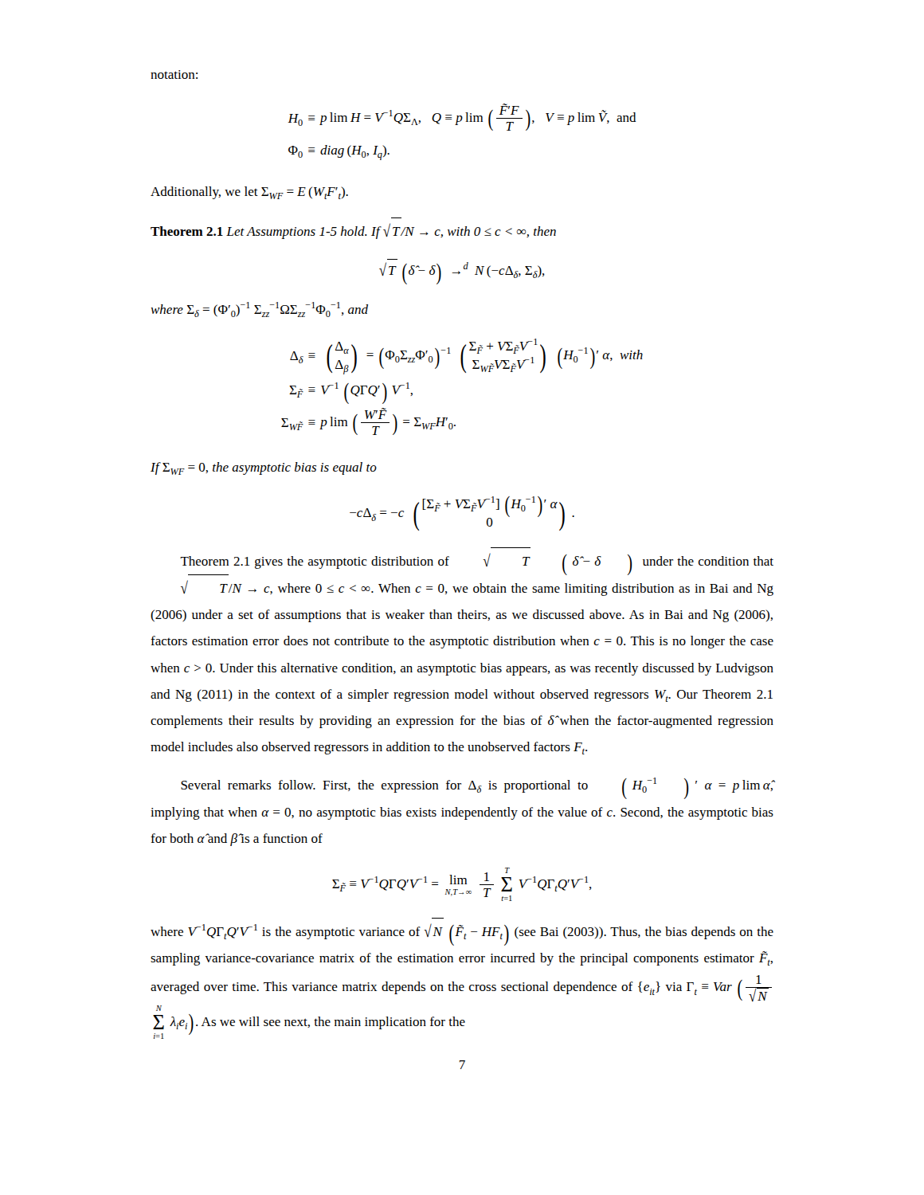notation:
| H 0 | ≡ | p lim H = V −1 Q Σ Λ , Q ≡ p lim ( F̃ ′ F T ) , V ≡ p lim Ṽ , and |
| Φ 0 | ≡ | diag ( H 0 , I q ). |
Additionally, we let ΣWF = E (WtF′t).
Theorem 2.1 Let Assumptions 1-5 hold. If √T/N → c, with 0 ≤ c < ∞, then
√T (δ̂ − δ) →d N (−c Δδ, Σδ),
where Σδ = (Φ′0)−1 Σzz−1ΩΣzz−1Φ0−1, and
| Δ δ | ≡ | ( Δ α Δ β ) = ( Φ 0 Σ zz Φ′ 0 ) −1 ( Σ F̃ + V Σ F̃ V −1 Σ WF̃ V Σ F̃ V −1 ) ( H 0 −1 ) ′ α , with |
| Σ F̃ | ≡ | V −1 ( Q Γ Q ′ ) V −1 , |
| Σ WF̃ | ≡ | p lim ( W ′ F̃ T ) = Σ WF H ′ 0 . |
If ΣWF = 0, the asymptotic bias is equal to
−c Δδ = −c ([ΣF̃ + VΣF̃V−1] (H0−1)′ α 0).
Theorem 2.1 gives the asymptotic distribution of √T (δ̂ − δ) under the condition that √T/N → c, where 0 ≤ c < ∞. When c = 0, we obtain the same limiting distribution as in Bai and Ng (2006) under a set of assumptions that is weaker than theirs, as we discussed above. As in Bai and Ng (2006), factors estimation error does not contribute to the asymptotic distribution when c = 0. This is no longer the case when c > 0. Under this alternative condition, an asymptotic bias appears, as was recently discussed by Ludvigson and Ng (2011) in the context of a simpler regression model without observed regressors Wt. Our Theorem 2.1 complements their results by providing an expression for the bias of δ̂ when the factor-augmented regression model includes also observed regressors in addition to the unobserved factors Ft.
Several remarks follow. First, the expression for Δδ is proportional to (H0−1)′ α = p lim α̂, implying that when α = 0, no asymptotic bias exists independently of the value of c. Second, the asymptotic bias for both α̂ and β̂ is a function of
ΣF̃ ≡ V−1QΓQ′V−1 = lim N,T→∞ 1 T TΣt=1 V−1QΓtQ′V−1,
where V−1QΓtQ′V−1 is the asymptotic variance of √N (F̃t − HFt) (see Bai (2003)). Thus, the bias depends on the sampling variance-covariance matrix of the estimation error incurred by the principal components estimator F̃t, averaged over time. This variance matrix depends on the cross sectional dependence of {eit} via Γt ≡ Var (1√N NΣi=1 λiei). As we will see next, the main implication for the
7